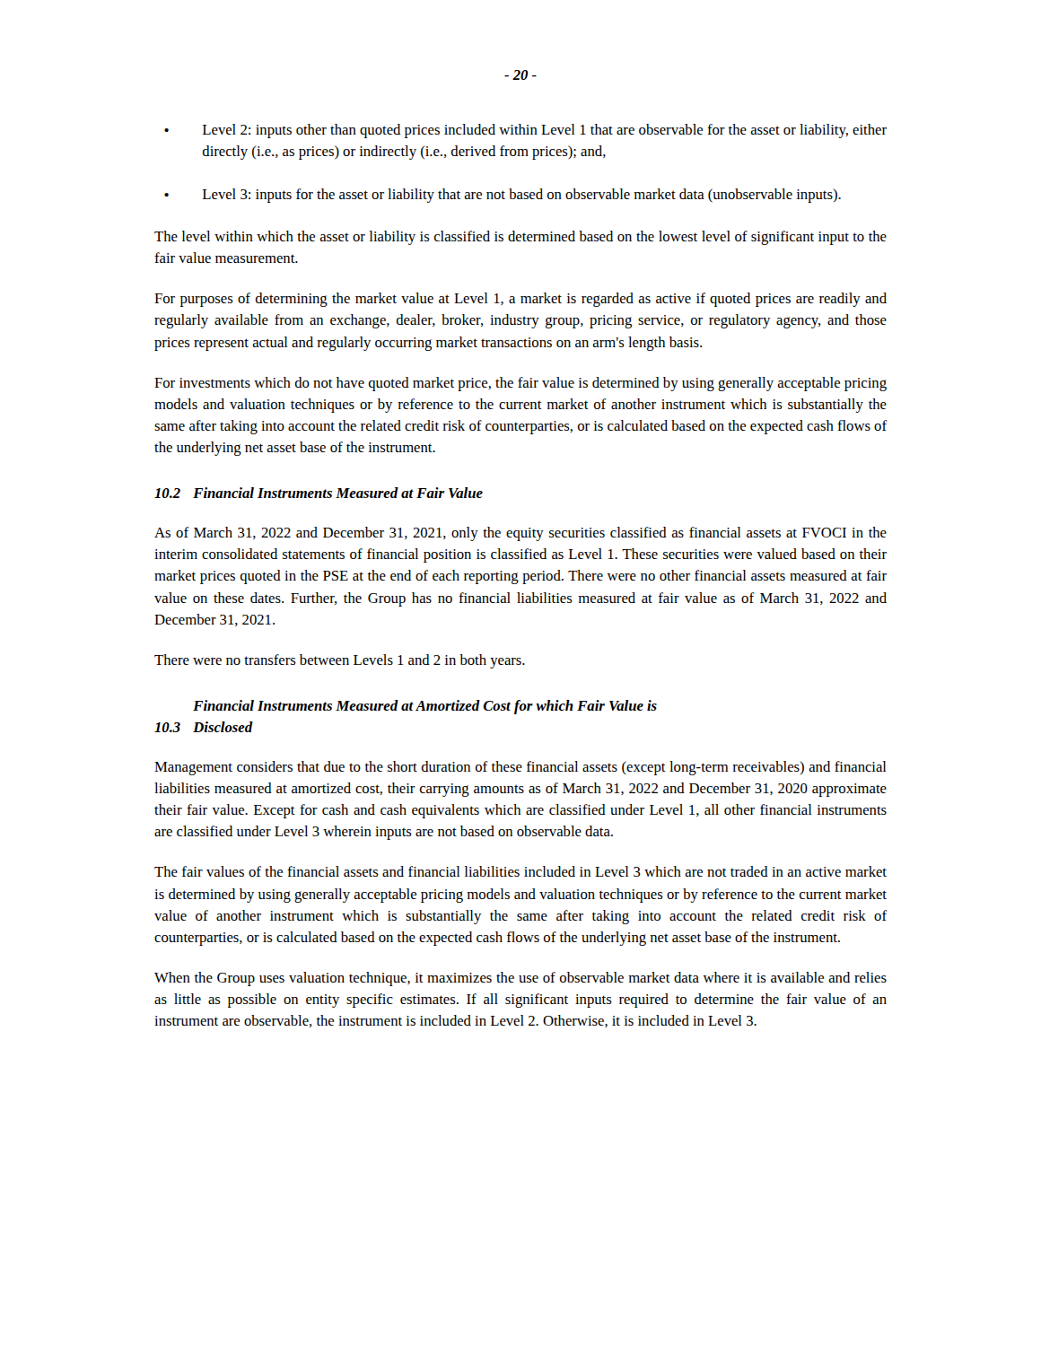- 20 -
Level 2: inputs other than quoted prices included within Level 1 that are observable for the asset or liability, either directly (i.e., as prices) or indirectly (i.e., derived from prices); and,
Level 3: inputs for the asset or liability that are not based on observable market data (unobservable inputs).
The level within which the asset or liability is classified is determined based on the lowest level of significant input to the fair value measurement.
For purposes of determining the market value at Level 1, a market is regarded as active if quoted prices are readily and regularly available from an exchange, dealer, broker, industry group, pricing service, or regulatory agency, and those prices represent actual and regularly occurring market transactions on an arm's length basis.
For investments which do not have quoted market price, the fair value is determined by using generally acceptable pricing models and valuation techniques or by reference to the current market of another instrument which is substantially the same after taking into account the related credit risk of counterparties, or is calculated based on the expected cash flows of the underlying net asset base of the instrument.
10.2 Financial Instruments Measured at Fair Value
As of March 31, 2022 and December 31, 2021, only the equity securities classified as financial assets at FVOCI in the interim consolidated statements of financial position is classified as Level 1. These securities were valued based on their market prices quoted in the PSE at the end of each reporting period. There were no other financial assets measured at fair value on these dates. Further, the Group has no financial liabilities measured at fair value as of March 31, 2022 and December 31, 2021.
There were no transfers between Levels 1 and 2 in both years.
10.3 Financial Instruments Measured at Amortized Cost for which Fair Value is
Disclosed
Management considers that due to the short duration of these financial assets (except long-term receivables) and financial liabilities measured at amortized cost, their carrying amounts as of March 31, 2022 and December 31, 2020 approximate their fair value. Except for cash and cash equivalents which are classified under Level 1, all other financial instruments are classified under Level 3 wherein inputs are not based on observable data.
The fair values of the financial assets and financial liabilities included in Level 3 which are not traded in an active market is determined by using generally acceptable pricing models and valuation techniques or by reference to the current market value of another instrument which is substantially the same after taking into account the related credit risk of counterparties, or is calculated based on the expected cash flows of the underlying net asset base of the instrument.
When the Group uses valuation technique, it maximizes the use of observable market data where it is available and relies as little as possible on entity specific estimates. If all significant inputs required to determine the fair value of an instrument are observable, the instrument is included in Level 2. Otherwise, it is included in Level 3.